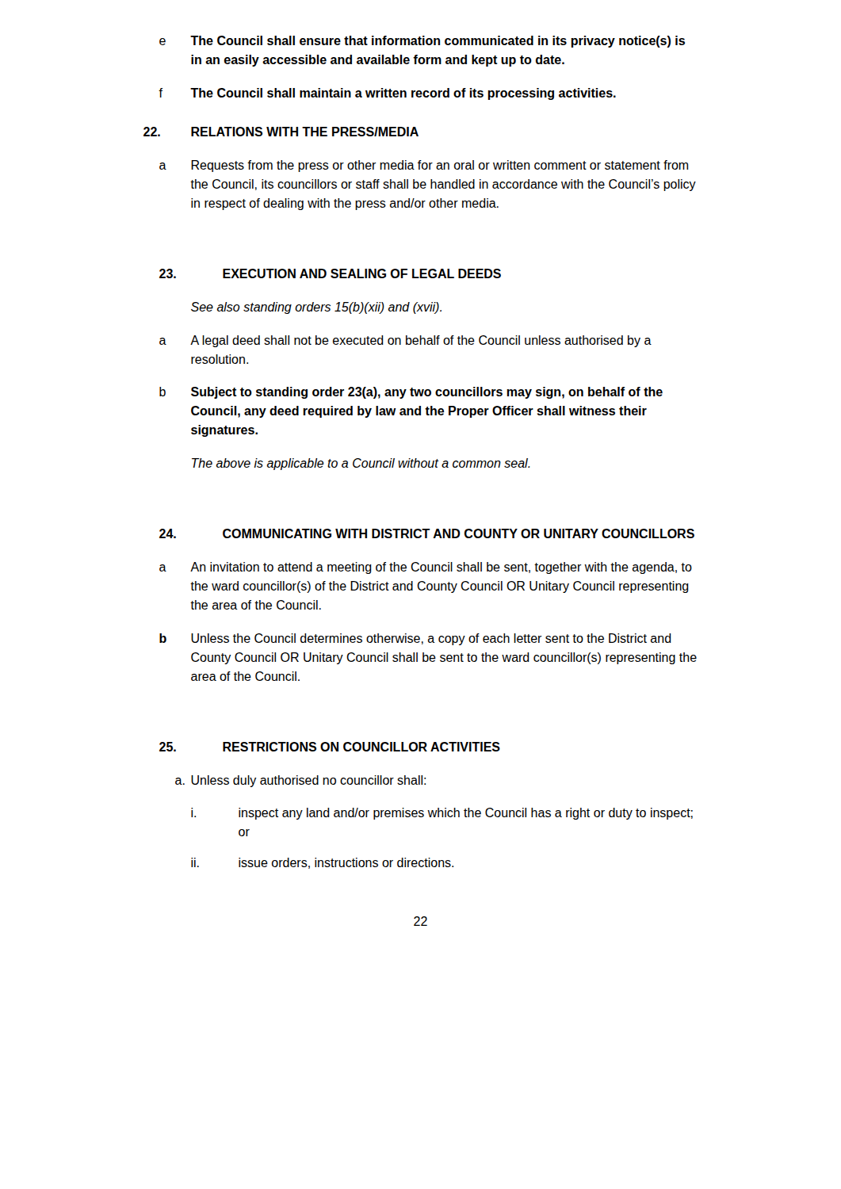e
The Council shall ensure that information communicated in its privacy notice(s) is in an easily accessible and available form and kept up to date.
f
The Council shall maintain a written record of its processing activities.
22.
Relations with the Press/Media
a
Requests from the press or other media for an oral or written comment or statement from the Council, its councillors or staff shall be handled in accordance with the Council’s policy in respect of dealing with the press and/or other media.
23.
Execution and Sealing of Legal Deeds
See also standing orders 15(b)(xii) and (xvii).
a
A legal deed shall not be executed on behalf of the Council unless authorised by a resolution.
b
Subject to standing order 23(a), any two councillors may sign, on behalf of the Council, any deed required by law and the Proper Officer shall witness their signatures.
The above is applicable to a Council without a common seal.
24.
Communicating with District and County or Unitary Councillors
a
An invitation to attend a meeting of the Council shall be sent, together with the agenda, to the ward councillor(s) of the District and County Council OR Unitary Council representing the area of the Council.
b
Unless the Council determines otherwise, a copy of each letter sent to the District and County Council OR Unitary Council shall be sent to the ward councillor(s) representing the area of the Council.
25.
Restrictions on Councillor Activities
a.
Unless duly authorised no councillor shall:
i.
inspect any land and/or premises which the Council has a right or duty to inspect; or
ii.
issue orders, instructions or directions.
22